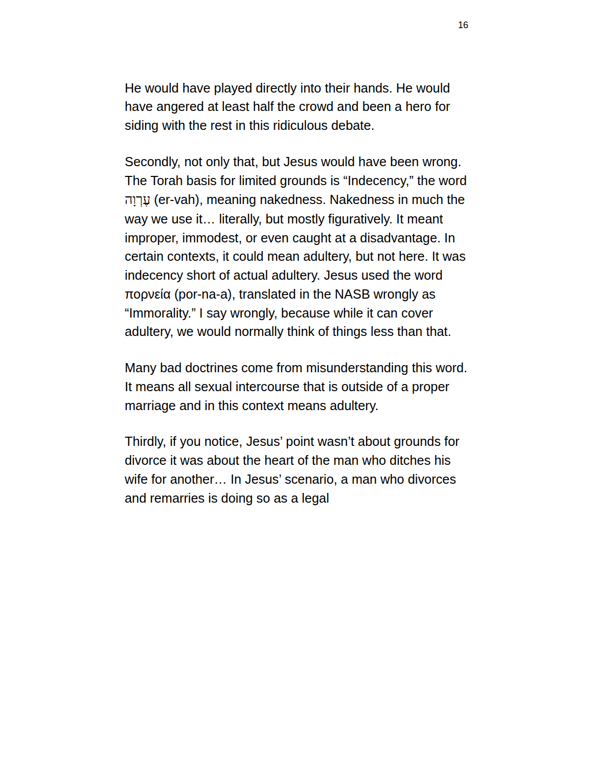16
He would have played directly into their hands. He would have angered at least half the crowd and been a hero for siding with the rest in this ridiculous debate.
Secondly, not only that, but Jesus would have been wrong. The Torah basis for limited grounds is “Indecency,” the word עֶרְוָה (er-vah), meaning nakedness. Nakedness in much the way we use it… literally, but mostly figuratively. It meant improper, immodest, or even caught at a disadvantage. In certain contexts, it could mean adultery, but not here. It was indecency short of actual adultery. Jesus used the word πορνεία (por-na-a), translated in the NASB wrongly as “Immorality.” I say wrongly, because while it can cover adultery, we would normally think of things less than that.
Many bad doctrines come from misunderstanding this word. It means all sexual intercourse that is outside of a proper marriage and in this context means adultery.
Thirdly, if you notice, Jesus’ point wasn’t about grounds for divorce it was about the heart of the man who ditches his wife for another… In Jesus’ scenario, a man who divorces and remarries is doing so as a legal